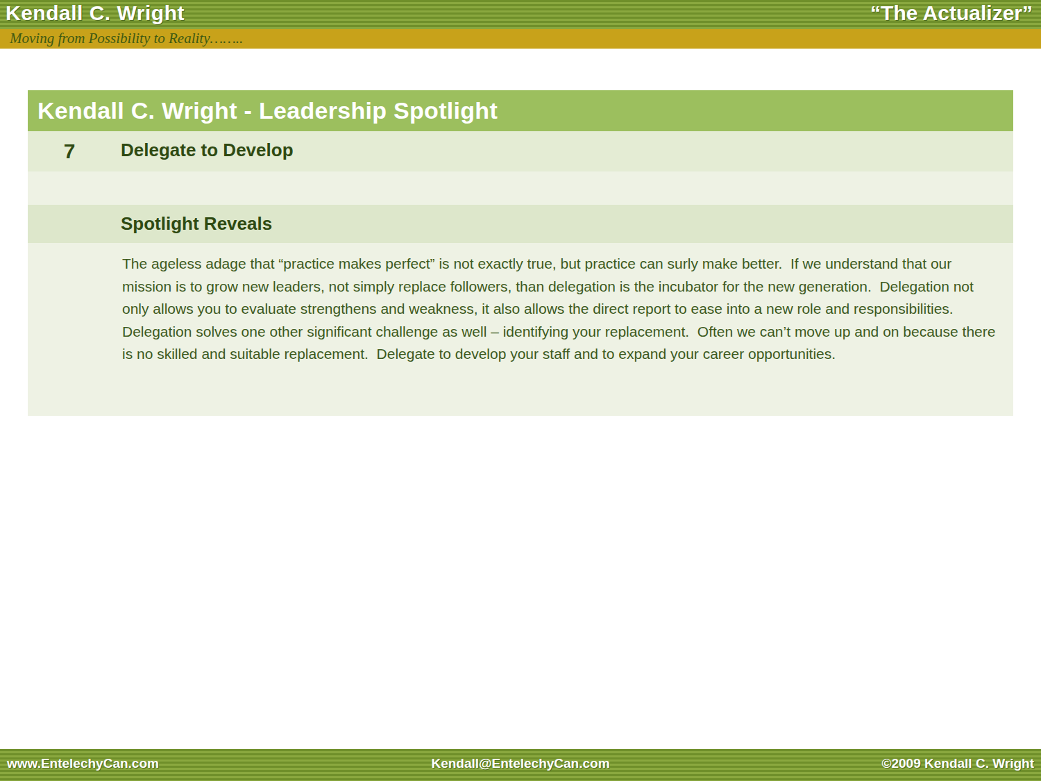Kendall C. Wright
“The Actualizer”
Moving from Possibility to Reality……..
| Kendall C. Wright - Leadership Spotlight |
| 7 | Delegate to Develop |
| | Spotlight Reveals |
| | The ageless adage that “practice makes perfect” is not exactly true, but practice can surly make better. If we understand that our mission is to grow new leaders, not simply replace followers, than delegation is the incubator for the new generation. Delegation not only allows you to evaluate strengthens and weakness, it also allows the direct report to ease into a new role and responsibilities. Delegation solves one other significant challenge as well – identifying your replacement. Often we can’t move up and on because there is no skilled and suitable replacement. Delegate to develop your staff and to expand your career opportunities. |
www.EntelechyCan.com
Kendall@EntelechyCan.com
©2009 Kendall C. Wright